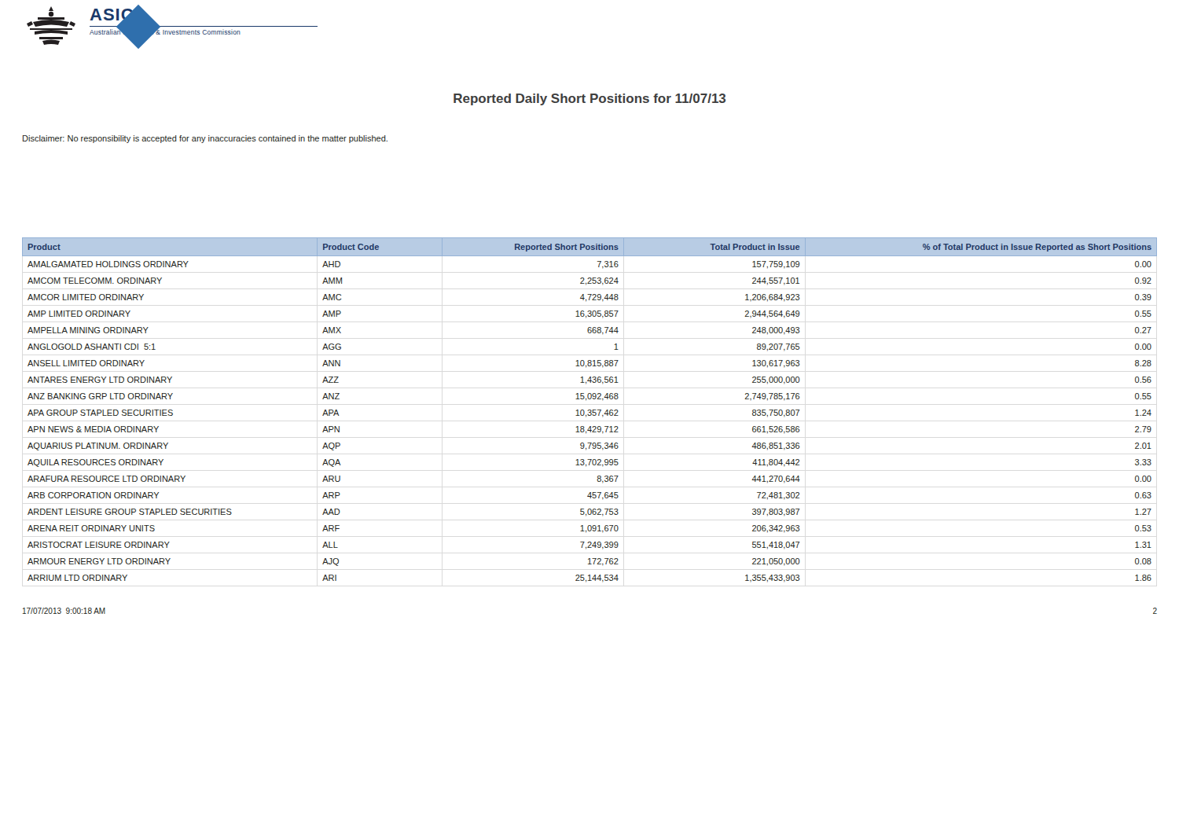ASIC
Australian Securities & Investments Commission
Reported Daily Short Positions for 11/07/13
Disclaimer: No responsibility is accepted for any inaccuracies contained in the matter published.
| Product | Product Code | Reported Short Positions | Total Product in Issue | % of Total Product in Issue Reported as Short Positions |
| --- | --- | --- | --- | --- |
| AMALGAMATED HOLDINGS ORDINARY | AHD | 7,316 | 157,759,109 | 0.00 |
| AMCOM TELECOMM. ORDINARY | AMM | 2,253,624 | 244,557,101 | 0.92 |
| AMCOR LIMITED ORDINARY | AMC | 4,729,448 | 1,206,684,923 | 0.39 |
| AMP LIMITED ORDINARY | AMP | 16,305,857 | 2,944,564,649 | 0.55 |
| AMPELLA MINING ORDINARY | AMX | 668,744 | 248,000,493 | 0.27 |
| ANGLOGOLD ASHANTI CDI 5:1 | AGG | 1 | 89,207,765 | 0.00 |
| ANSELL LIMITED ORDINARY | ANN | 10,815,887 | 130,617,963 | 8.28 |
| ANTARES ENERGY LTD ORDINARY | AZZ | 1,436,561 | 255,000,000 | 0.56 |
| ANZ BANKING GRP LTD ORDINARY | ANZ | 15,092,468 | 2,749,785,176 | 0.55 |
| APA GROUP STAPLED SECURITIES | APA | 10,357,462 | 835,750,807 | 1.24 |
| APN NEWS & MEDIA ORDINARY | APN | 18,429,712 | 661,526,586 | 2.79 |
| AQUARIUS PLATINUM. ORDINARY | AQP | 9,795,346 | 486,851,336 | 2.01 |
| AQUILA RESOURCES ORDINARY | AQA | 13,702,995 | 411,804,442 | 3.33 |
| ARAFURA RESOURCE LTD ORDINARY | ARU | 8,367 | 441,270,644 | 0.00 |
| ARB CORPORATION ORDINARY | ARP | 457,645 | 72,481,302 | 0.63 |
| ARDENT LEISURE GROUP STAPLED SECURITIES | AAD | 5,062,753 | 397,803,987 | 1.27 |
| ARENA REIT ORDINARY UNITS | ARF | 1,091,670 | 206,342,963 | 0.53 |
| ARISTOCRAT LEISURE ORDINARY | ALL | 7,249,399 | 551,418,047 | 1.31 |
| ARMOUR ENERGY LTD ORDINARY | AJQ | 172,762 | 221,050,000 | 0.08 |
| ARRIUM LTD ORDINARY | ARI | 25,144,534 | 1,355,433,903 | 1.86 |
17/07/2013 9:00:18 AM 2